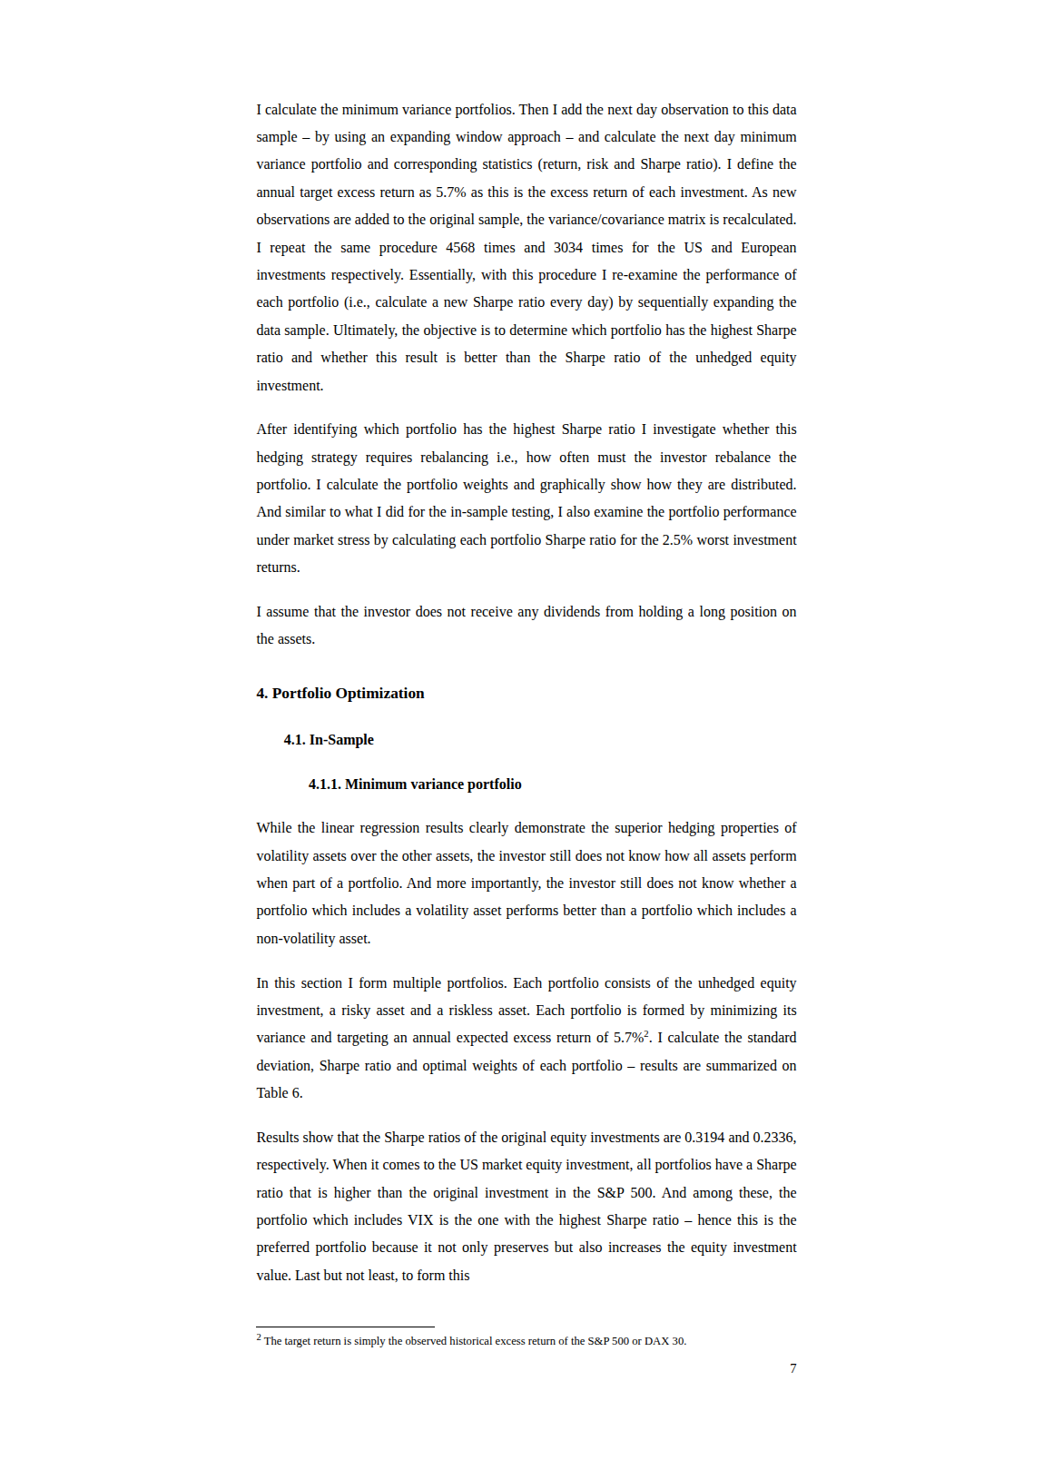I calculate the minimum variance portfolios. Then I add the next day observation to this data sample – by using an expanding window approach – and calculate the next day minimum variance portfolio and corresponding statistics (return, risk and Sharpe ratio). I define the annual target excess return as 5.7% as this is the excess return of each investment. As new observations are added to the original sample, the variance/covariance matrix is recalculated. I repeat the same procedure 4568 times and 3034 times for the US and European investments respectively. Essentially, with this procedure I re-examine the performance of each portfolio (i.e., calculate a new Sharpe ratio every day) by sequentially expanding the data sample. Ultimately, the objective is to determine which portfolio has the highest Sharpe ratio and whether this result is better than the Sharpe ratio of the unhedged equity investment.
After identifying which portfolio has the highest Sharpe ratio I investigate whether this hedging strategy requires rebalancing i.e., how often must the investor rebalance the portfolio. I calculate the portfolio weights and graphically show how they are distributed. And similar to what I did for the in-sample testing, I also examine the portfolio performance under market stress by calculating each portfolio Sharpe ratio for the 2.5% worst investment returns.
I assume that the investor does not receive any dividends from holding a long position on the assets.
4. Portfolio Optimization
4.1. In-Sample
4.1.1. Minimum variance portfolio
While the linear regression results clearly demonstrate the superior hedging properties of volatility assets over the other assets, the investor still does not know how all assets perform when part of a portfolio. And more importantly, the investor still does not know whether a portfolio which includes a volatility asset performs better than a portfolio which includes a non-volatility asset.
In this section I form multiple portfolios. Each portfolio consists of the unhedged equity investment, a risky asset and a riskless asset. Each portfolio is formed by minimizing its variance and targeting an annual expected excess return of 5.7%2. I calculate the standard deviation, Sharpe ratio and optimal weights of each portfolio – results are summarized on Table 6.
Results show that the Sharpe ratios of the original equity investments are 0.3194 and 0.2336, respectively. When it comes to the US market equity investment, all portfolios have a Sharpe ratio that is higher than the original investment in the S&P 500. And among these, the portfolio which includes VIX is the one with the highest Sharpe ratio – hence this is the preferred portfolio because it not only preserves but also increases the equity investment value. Last but not least, to form this
2 The target return is simply the observed historical excess return of the S&P 500 or DAX 30.
7